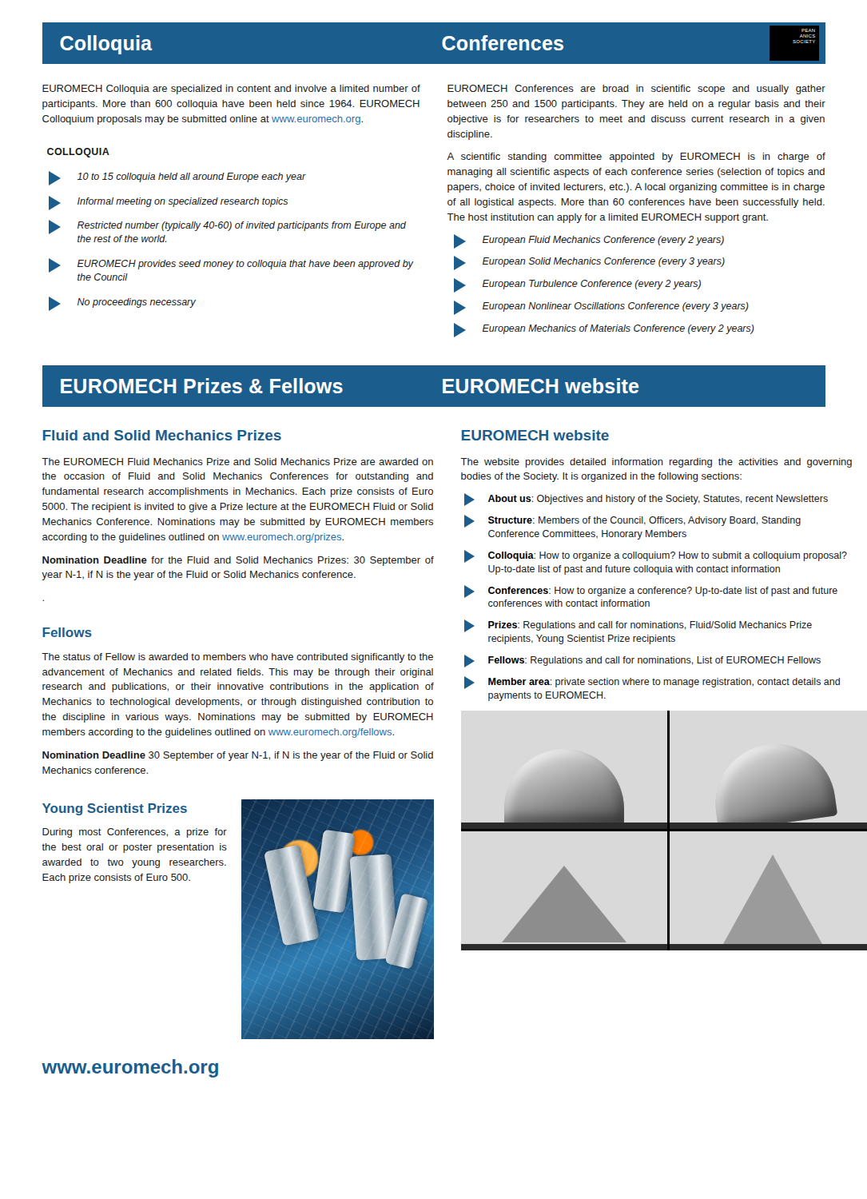Colloquia
Conferences
PEAN ANICS SOCIETY
EUROMECH Colloquia are specialized in content and involve a limited number of participants. More than 600 colloquia have been held since 1964. EUROMECH Colloquium proposals may be submitted online at www.euromech.org.
COLLOQUIA
10 to 15 colloquia held all around Europe each year
Informal meeting on specialized research topics
Restricted number (typically 40-60) of invited participants from Europe and the rest of the world.
EUROMECH provides seed money to colloquia that have been approved by the Council
No proceedings necessary
EUROMECH Conferences are broad in scientific scope and usually gather between 250 and 1500 participants. They are held on a regular basis and their objective is for researchers to meet and discuss current research in a given discipline.
A scientific standing committee appointed by EUROMECH is in charge of managing all scientific aspects of each conference series (selection of topics and papers, choice of invited lecturers, etc.). A local organizing committee is in charge of all logistical aspects. More than 60 conferences have been successfully held. The host institution can apply for a limited EUROMECH support grant.
European Fluid Mechanics Conference (every 2 years)
European Solid Mechanics Conference (every 3 years)
European Turbulence Conference (every 2 years)
European Nonlinear Oscillations Conference (every 3 years)
European Mechanics of Materials Conference (every 2 years)
EUROMECH Prizes & Fellows
EUROMECH website
Fluid and Solid Mechanics Prizes
The EUROMECH Fluid Mechanics Prize and Solid Mechanics Prize are awarded on the occasion of Fluid and Solid Mechanics Conferences for outstanding and fundamental research accomplishments in Mechanics. Each prize consists of Euro 5000. The recipient is invited to give a Prize lecture at the EUROMECH Fluid or Solid Mechanics Conference. Nominations may be submitted by EUROMECH members according to the guidelines outlined on www.euromech.org/prizes.
Nomination Deadline for the Fluid and Solid Mechanics Prizes: 30 September of year N-1, if N is the year of the Fluid or Solid Mechanics conference.
.
Fellows
The status of Fellow is awarded to members who have contributed significantly to the advancement of Mechanics and related fields. This may be through their original research and publications, or their innovative contributions in the application of Mechanics to technological developments, or through distinguished contribution to the discipline in various ways. Nominations may be submitted by EUROMECH members according to the guidelines outlined on www.euromech.org/fellows.
Nomination Deadline 30 September of year N-1, if N is the year of the Fluid or Solid Mechanics conference.
Young Scientist Prizes
During most Conferences, a prize for the best oral or poster presentation is awarded to two young researchers. Each prize consists of Euro 500.
EUROMECH website
The website provides detailed information regarding the activities and governing bodies of the Society. It is organized in the following sections:
About us: Objectives and history of the Society, Statutes, recent Newsletters
Structure: Members of the Council, Officers, Advisory Board, Standing Conference Committees, Honorary Members
Colloquia: How to organize a colloquium? How to submit a colloquium proposal? Up-to-date list of past and future colloquia with contact information
Conferences: How to organize a conference? Up-to-date list of past and future conferences with contact information
Prizes: Regulations and call for nominations, Fluid/Solid Mechanics Prize recipients, Young Scientist Prize recipients
Fellows: Regulations and call for nominations, List of EUROMECH Fellows
Member area: private section where to manage registration, contact details and payments to EUROMECH.
www.euromech.org